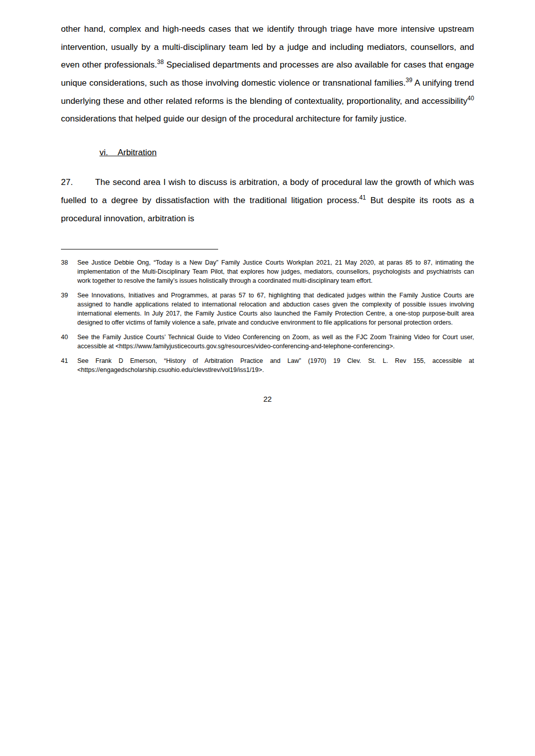other hand, complex and high-needs cases that we identify through triage have more intensive upstream intervention, usually by a multi-disciplinary team led by a judge and including mediators, counsellors, and even other professionals.38 Specialised departments and processes are also available for cases that engage unique considerations, such as those involving domestic violence or transnational families.39 A unifying trend underlying these and other related reforms is the blending of contextuality, proportionality, and accessibility40 considerations that helped guide our design of the procedural architecture for family justice.
vi. Arbitration
27. The second area I wish to discuss is arbitration, a body of procedural law the growth of which was fuelled to a degree by dissatisfaction with the traditional litigation process.41 But despite its roots as a procedural innovation, arbitration is
See Justice Debbie Ong, “Today is a New Day” Family Justice Courts Workplan 2021, 21 May 2020, at paras 85 to 87, intimating the implementation of the Multi-Disciplinary Team Pilot, that explores how judges, mediators, counsellors, psychologists and psychiatrists can work together to resolve the family’s issues holistically through a coordinated multi-disciplinary team effort.
See Innovations, Initiatives and Programmes, at paras 57 to 67, highlighting that dedicated judges within the Family Justice Courts are assigned to handle applications related to international relocation and abduction cases given the complexity of possible issues involving international elements. In July 2017, the Family Justice Courts also launched the Family Protection Centre, a one-stop purpose-built area designed to offer victims of family violence a safe, private and conducive environment to file applications for personal protection orders.
See the Family Justice Courts’ Technical Guide to Video Conferencing on Zoom, as well as the FJC Zoom Training Video for Court user, accessible at <https://www.familyjusticecourts.gov.sg/resources/video-conferencing-and-telephone-conferencing>.
See Frank D Emerson, “History of Arbitration Practice and Law” (1970) 19 Clev. St. L. Rev 155, accessible at <https://engagedscholarship.csuohio.edu/clevstlrev/vol19/iss1/19>.
22